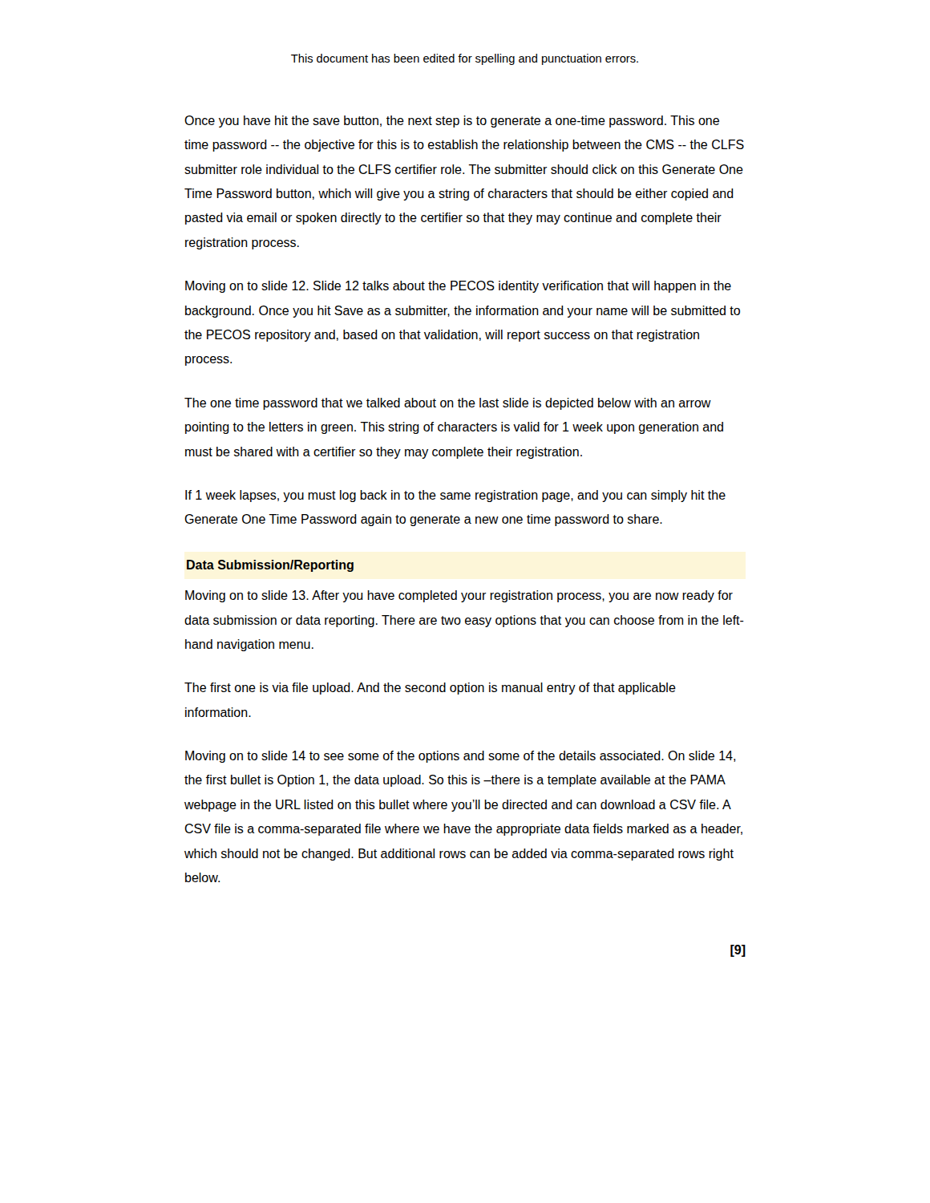This document has been edited for spelling and punctuation errors.
Once you have hit the save button, the next step is to generate a one-time password. This one time password -- the objective for this is to establish the relationship between the CMS -- the CLFS submitter role individual to the CLFS certifier role. The submitter should click on this Generate One Time Password button, which will give you a string of characters that should be either copied and pasted via email or spoken directly to the certifier so that they may continue and complete their registration process.
Moving on to slide 12. Slide 12 talks about the PECOS identity verification that will happen in the background. Once you hit Save as a submitter, the information and your name will be submitted to the PECOS repository and, based on that validation, will report success on that registration process.
The one time password that we talked about on the last slide is depicted below with an arrow pointing to the letters in green. This string of characters is valid for 1 week upon generation and must be shared with a certifier so they may complete their registration.
If 1 week lapses, you must log back in to the same registration page, and you can simply hit the Generate One Time Password again to generate a new one time password to share.
Data Submission/Reporting
Moving on to slide 13. After you have completed your registration process, you are now ready for data submission or data reporting. There are two easy options that you can choose from in the left-hand navigation menu.
The first one is via file upload. And the second option is manual entry of that applicable information.
Moving on to slide 14 to see some of the options and some of the details associated. On slide 14, the first bullet is Option 1, the data upload. So this is –there is a template available at the PAMA webpage in the URL listed on this bullet where you’ll be directed and can download a CSV file. A CSV file is a comma-separated file where we have the appropriate data fields marked as a header, which should not be changed. But additional rows can be added via comma-separated rows right below.
[9]